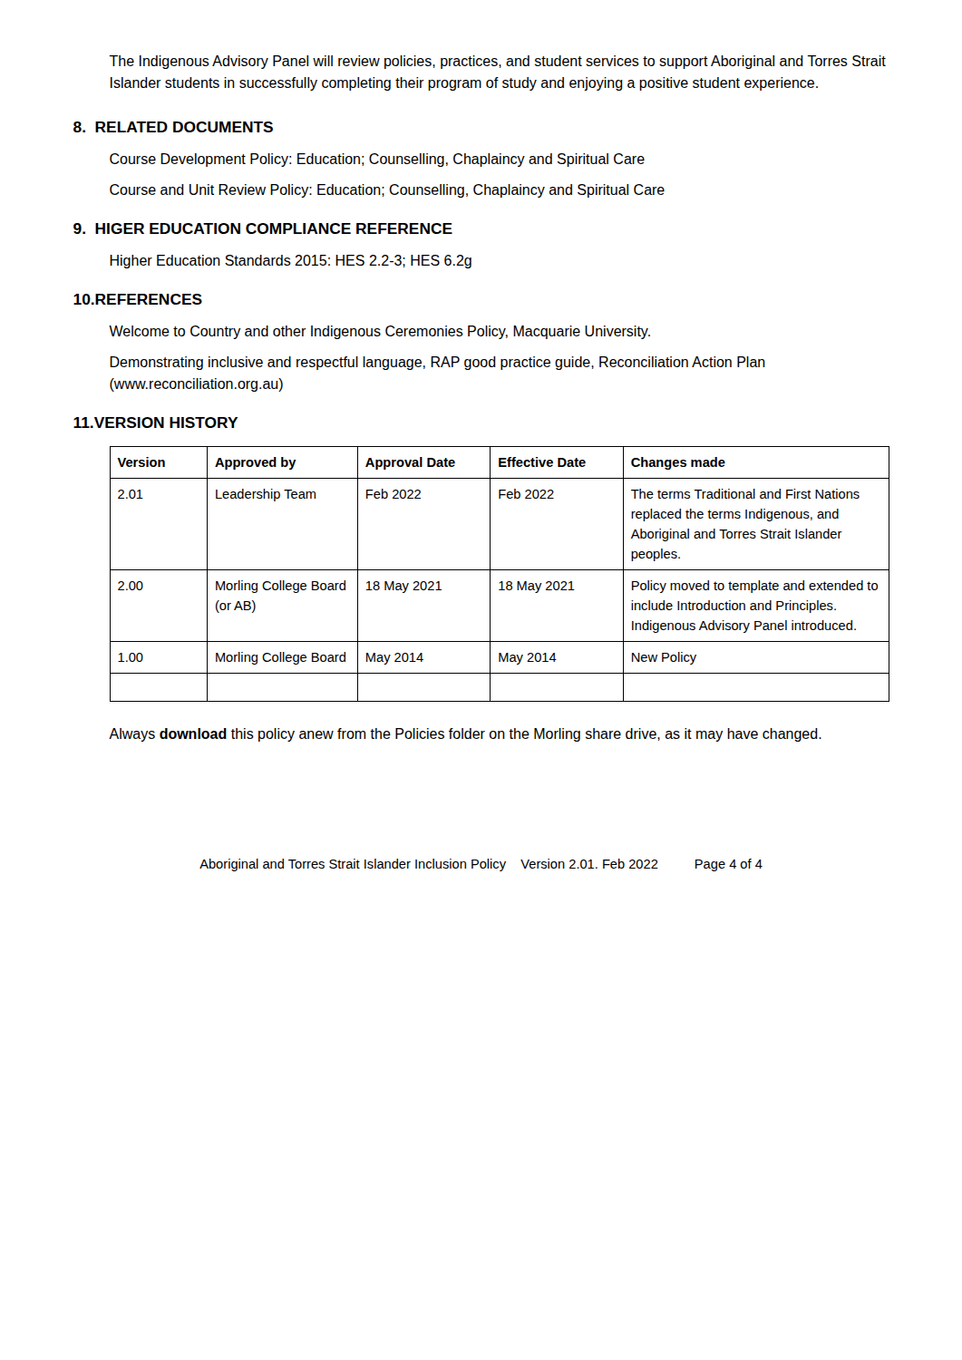The Indigenous Advisory Panel will review policies, practices, and student services to support Aboriginal and Torres Strait Islander students in successfully completing their program of study and enjoying a positive student experience.
8. RELATED DOCUMENTS
Course Development Policy: Education; Counselling, Chaplaincy and Spiritual Care
Course and Unit Review Policy: Education; Counselling, Chaplaincy and Spiritual Care
9. HIGER EDUCATION COMPLIANCE REFERENCE
Higher Education Standards 2015: HES 2.2-3; HES 6.2g
10.REFERENCES
Welcome to Country and other Indigenous Ceremonies Policy, Macquarie University.
Demonstrating inclusive and respectful language, RAP good practice guide, Reconciliation Action Plan (www.reconciliation.org.au)
11.VERSION HISTORY
| Version | Approved by | Approval Date | Effective Date | Changes made |
| --- | --- | --- | --- | --- |
| 2.01 | Leadership Team | Feb 2022 | Feb 2022 | The terms Traditional and First Nations replaced the terms Indigenous, and Aboriginal and Torres Strait Islander peoples. |
| 2.00 | Morling College Board (or AB) | 18 May 2021 | 18 May 2021 | Policy moved to template and extended to include Introduction and Principles. Indigenous Advisory Panel introduced. |
| 1.00 | Morling College Board | May 2014 | May 2014 | New Policy |
Always download this policy anew from the Policies folder on the Morling share drive, as it may have changed.
Aboriginal and Torres Strait Islander Inclusion Policy Version 2.01. Feb 2022 Page 4 of 4